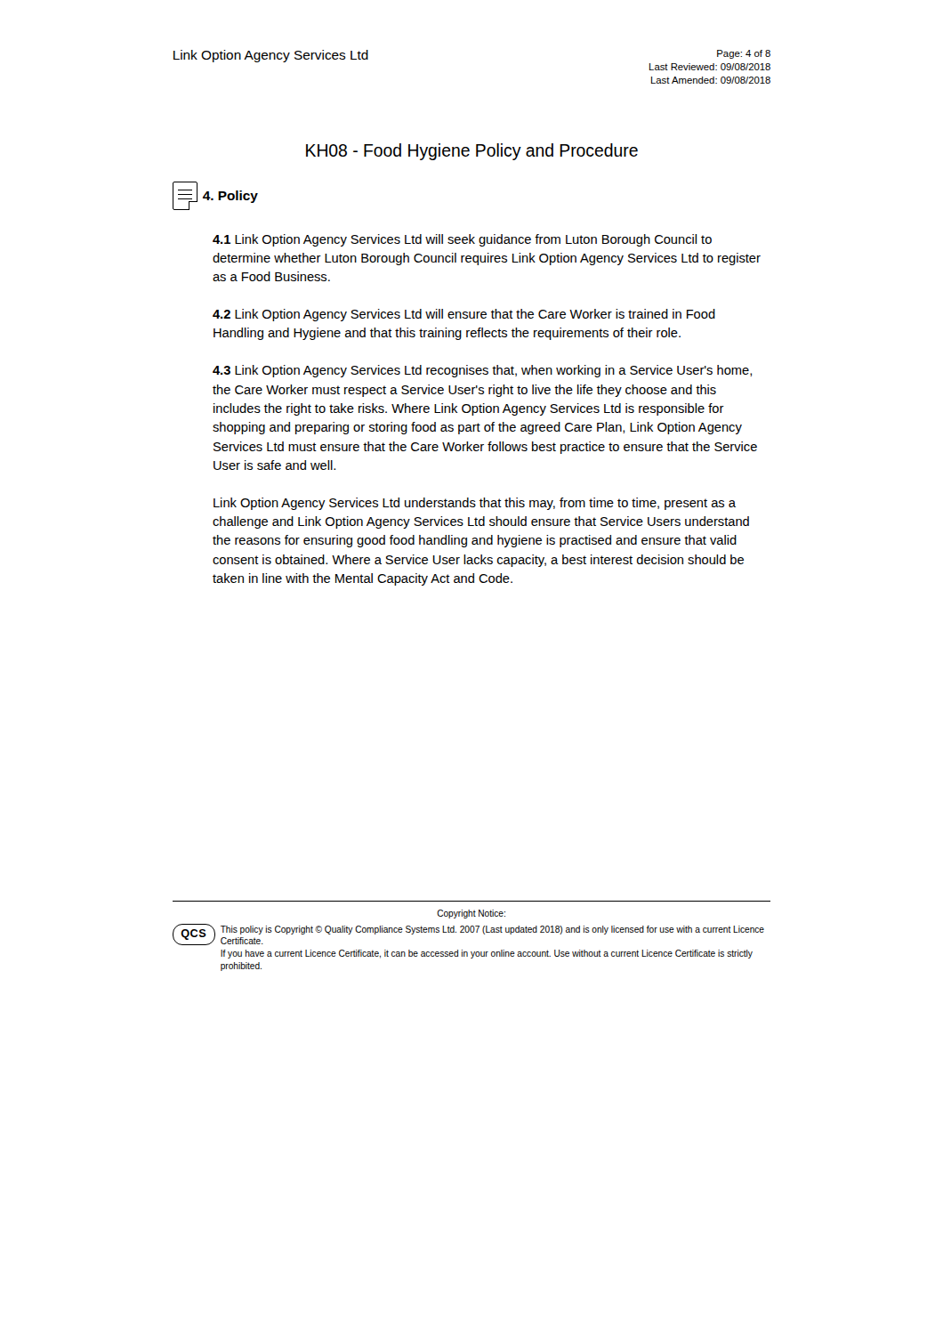Link Option Agency Services Ltd
Page: 4 of 8
Last Reviewed: 09/08/2018
Last Amended: 09/08/2018
KH08 - Food Hygiene Policy and Procedure
4. Policy
4.1 Link Option Agency Services Ltd will seek guidance from Luton Borough Council to determine whether Luton Borough Council requires Link Option Agency Services Ltd to register as a Food Business.
4.2 Link Option Agency Services Ltd will ensure that the Care Worker is trained in Food Handling and Hygiene and that this training reflects the requirements of their role.
4.3 Link Option Agency Services Ltd recognises that, when working in a Service User's home, the Care Worker must respect a Service User's right to live the life they choose and this includes the right to take risks. Where Link Option Agency Services Ltd is responsible for shopping and preparing or storing food as part of the agreed Care Plan, Link Option Agency Services Ltd must ensure that the Care Worker follows best practice to ensure that the Service User is safe and well.
Link Option Agency Services Ltd understands that this may, from time to time, present as a challenge and Link Option Agency Services Ltd should ensure that Service Users understand the reasons for ensuring good food handling and hygiene is practised and ensure that valid consent is obtained. Where a Service User lacks capacity, a best interest decision should be taken in line with the Mental Capacity Act and Code.
Copyright Notice:
QCS
This policy is Copyright © Quality Compliance Systems Ltd. 2007 (Last updated 2018) and is only licensed for use with a current Licence Certificate.
If you have a current Licence Certificate, it can be accessed in your online account. Use without a current Licence Certificate is strictly prohibited.